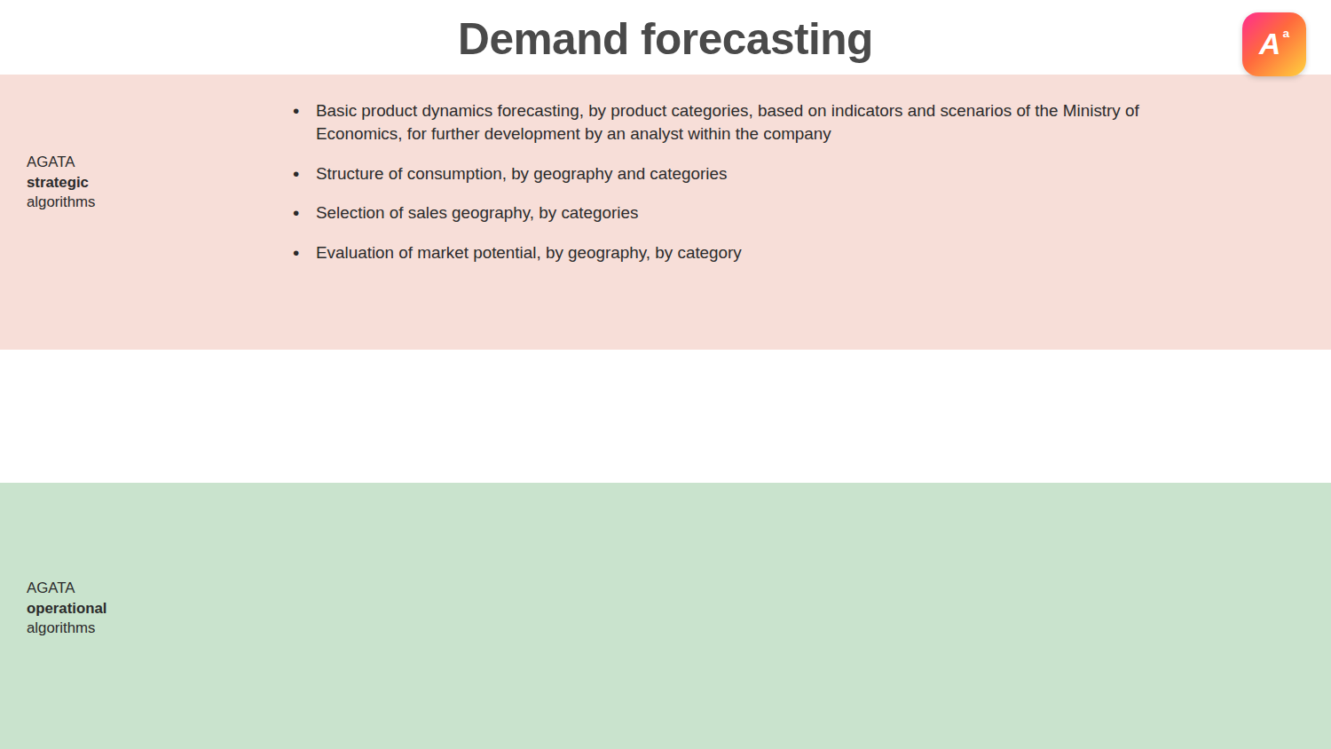Demand forecasting
Aa
AGATA
strategic
algorithms
Basic product dynamics forecasting, by product categories, based on indicators and scenarios of the Ministry of Economics, for further development by an analyst within the company
Structure of consumption, by geography and categories
Selection of sales geography, by categories
Evaluation of market potential, by geography, by category
AGATA
operational
algorithms